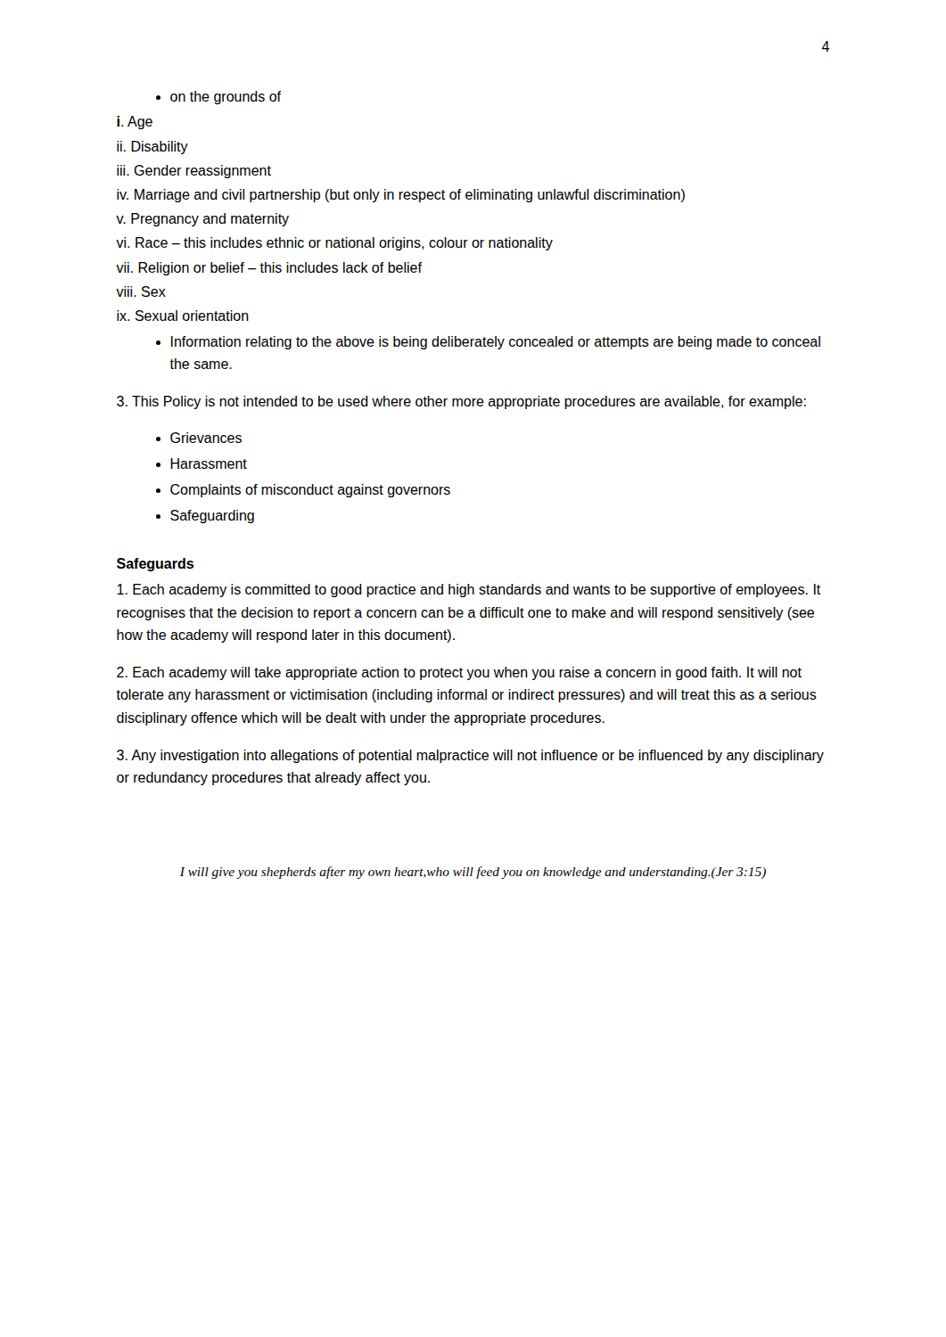4
on the grounds of
i. Age
ii. Disability
iii. Gender reassignment
iv. Marriage and civil partnership (but only in respect of eliminating unlawful discrimination)
v. Pregnancy and maternity
vi. Race – this includes ethnic or national origins, colour or nationality
vii. Religion or belief – this includes lack of belief
viii. Sex
ix. Sexual orientation
Information relating to the above is being deliberately concealed or attempts are being made to conceal the same.
3. This Policy is not intended to be used where other more appropriate procedures are available, for example:
Grievances
Harassment
Complaints of misconduct against governors
Safeguarding
Safeguards
1. Each academy is committed to good practice and high standards and wants to be supportive of employees. It recognises that the decision to report a concern can be a difficult one to make and will respond sensitively (see how the academy will respond later in this document).
2. Each academy will take appropriate action to protect you when you raise a concern in good faith. It will not tolerate any harassment or victimisation (including informal or indirect pressures) and will treat this as a serious disciplinary offence which will be dealt with under the appropriate procedures.
3. Any investigation into allegations of potential malpractice will not influence or be influenced by any disciplinary or redundancy procedures that already affect you.
I will give you shepherds after my own heart,who will feed you on knowledge and understanding.(Jer 3:15)